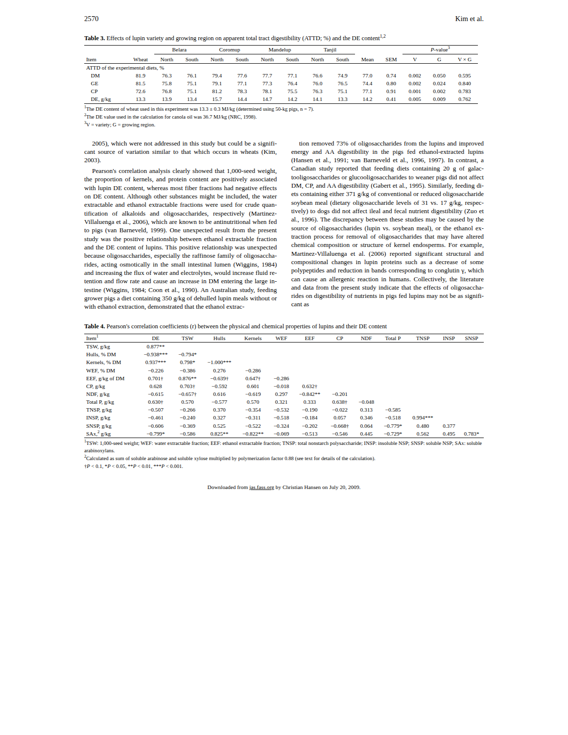2570 Kim et al.
Table 3. Effects of lupin variety and growing region on apparent total tract digestibility (ATTD; %) and the DE content 1,2
| | | Belara | Coromup | Mandelup | Tanjil | | | P -value 3 |
| --- | --- | --- | --- | --- | --- | --- | --- | --- |
| Item | Wheat | North | South | North | South | North | South | North | South | Mean | SEM | V | G | V × G |
| ATTD of the experimental diets, % |
| DM | 81.9 | 76.3 | 76.1 | 79.4 | 77.6 | 77.7 | 77.1 | 76.6 | 74.9 | 77.0 | 0.74 | 0.002 | 0.050 | 0.595 |
| GE | 81.5 | 75.8 | 75.1 | 79.1 | 77.1 | 77.3 | 76.4 | 76.0 | 76.5 | 74.4 | 0.80 | 0.002 | 0.024 | 0.840 |
| CP | 72.6 | 76.8 | 75.1 | 81.2 | 78.3 | 78.1 | 75.5 | 76.3 | 75.1 | 77.1 | 0.91 | 0.001 | 0.002 | 0.783 |
| DE, g/kg | 13.3 | 13.9 | 13.4 | 15.7 | 14.4 | 14.7 | 14.2 | 14.1 | 13.3 | 14.2 | 0.41 | 0.005 | 0.009 | 0.762 |
1The DE content of wheat used in this experiment was 13.3 ± 0.3 MJ/kg (determined using 50-kg pigs, n = 7).
2The DE value used in the calculation for canola oil was 36.7 MJ/kg (NRC, 1998).
3V = variety; G = growing region.
2005), which were not addressed in this study but could be a significant source of variation similar to that which occurs in wheats (Kim, 2003).
Pearson's correlation analysis clearly showed that 1,000-seed weight, the proportion of kernels, and protein content are positively associated with lupin DE content, whereas most fiber fractions had negative effects on DE content. Although other substances might be included, the water extractable and ethanol extractable fractions were used for crude quantification of alkaloids and oligosaccharides, respectively (Martinez-Villaluenga et al., 2006), which are known to be antinutritional when fed to pigs (van Barneveld, 1999). One unexpected result from the present study was the positive relationship between ethanol extractable fraction and the DE content of lupins. This positive relationship was unexpected because oligosaccharides, especially the raffinose family of oligosaccharides, acting osmotically in the small intestinal lumen (Wiggins, 1984) and increasing the flux of water and electrolytes, would increase fluid retention and flow rate and cause an increase in DM entering the large intestine (Wiggins, 1984; Coon et al., 1990). An Australian study, feeding grower pigs a diet containing 350 g/kg of dehulled lupin meals without or with ethanol extraction, demonstrated that the ethanol extrac-
tion removed 73% of oligosaccharides from the lupins and improved energy and AA digestibility in the pigs fed ethanol-extracted lupins (Hansen et al., 1991; van Barneveld et al., 1996, 1997). In contrast, a Canadian study reported that feeding diets containing 20 g of galactooligosaccharides or glucooligosaccharides to weaner pigs did not affect DM, CP, and AA digestibility (Gabert et al., 1995). Similarly, feeding diets containing either 371 g/kg of conventional or reduced oligosaccharide soybean meal (dietary oligosaccharide levels of 31 vs. 17 g/kg, respectively) to dogs did not affect ileal and fecal nutrient digestibility (Zuo et al., 1996). The discrepancy between these studies may be caused by the source of oligosaccharides (lupin vs. soybean meal), or the ethanol extraction process for removal of oligosaccharides that may have altered chemical composition or structure of kernel endosperms. For example, Martinez-Villaluenga et al. (2006) reported significant structural and compositional changes in lupin proteins such as a decrease of some polypeptides and reduction in bands corresponding to conglutin γ, which can cause an allergenic reaction in humans. Collectively, the literature and data from the present study indicate that the effects of oligosaccharides on digestibility of nutrients in pigs fed lupins may not be as significant as
Table 4. Pearson's correlation coefficients (r) between the physical and chemical properties of lupins and their DE content
| Item 1 | DE | TSW | Hulls | Kernels | WEF | EEF | CP | NDF | Total P | TNSP | INSP | SNSP |
| --- | --- | --- | --- | --- | --- | --- | --- | --- | --- | --- | --- | --- |
| TSW, g/kg | 0.877** | | | | | | | | | | | |
| Hulls, % DM | −0.938*** | −0.794* | | | | | | | | | | |
| Kernels, % DM | 0.937*** | 0.798* | −1.000*** | | | | | | | | | |
| WEF, % DM | −0.226 | −0.386 | 0.276 | −0.286 | | | | | | | | |
| EEF, g/kg of DM | 0.701† | 0.876** | −0.639† | 0.647† | −0.286 | | | | | | | |
| CP, g/kg | 0.628 | 0.703† | −0.592 | 0.601 | −0.018 | 0.632† | | | | | | |
| NDF, g/kg | −0.615 | −0.657† | 0.616 | −0.619 | 0.297 | −0.842** | −0.201 | | | | | |
| Total P, g/kg | 0.630† | 0.570 | −0.577 | 0.570 | 0.321 | 0.333 | 0.638† | −0.048 | | | | |
| TNSP, g/kg | −0.507 | −0.266 | 0.370 | −0.354 | −0.532 | −0.190 | −0.022 | 0.313 | −0.585 | | | |
| INSP, g/kg | −0.461 | −0.240 | 0.327 | −0.311 | −0.518 | −0.184 | 0.057 | 0.346 | −0.518 | 0.994*** | | |
| SNSP, g/kg | −0.606 | −0.369 | 0.525 | −0.522 | −0.324 | −0.202 | −0.668† | 0.064 | −0.779* | 0.480 | 0.377 | |
| SAx, 2 g/kg | −0.799* | −0.586 | 0.825** | −0.822** | −0.069 | −0.513 | −0.546 | 0.445 | −0.729* | 0.562 | 0.495 | 0.783* |
1TSW: 1,000-seed weight; WEF: water extractable fraction; EEF: ethanol extractable fraction; TNSP: total nonstarch polysaccharide; INSP: insoluble NSP; SNSP: soluble NSP; SAx: soluble arabinoxylans.
2Calculated as sum of soluble arabinose and soluble xylose multiplied by polymerization factor 0.88 (see text for details of the calculation).
†P < 0.1, *P < 0.05, **P < 0.01, ***P < 0.001.
Downloaded from jas.fass.org by Christian Hansen on July 20, 2009.